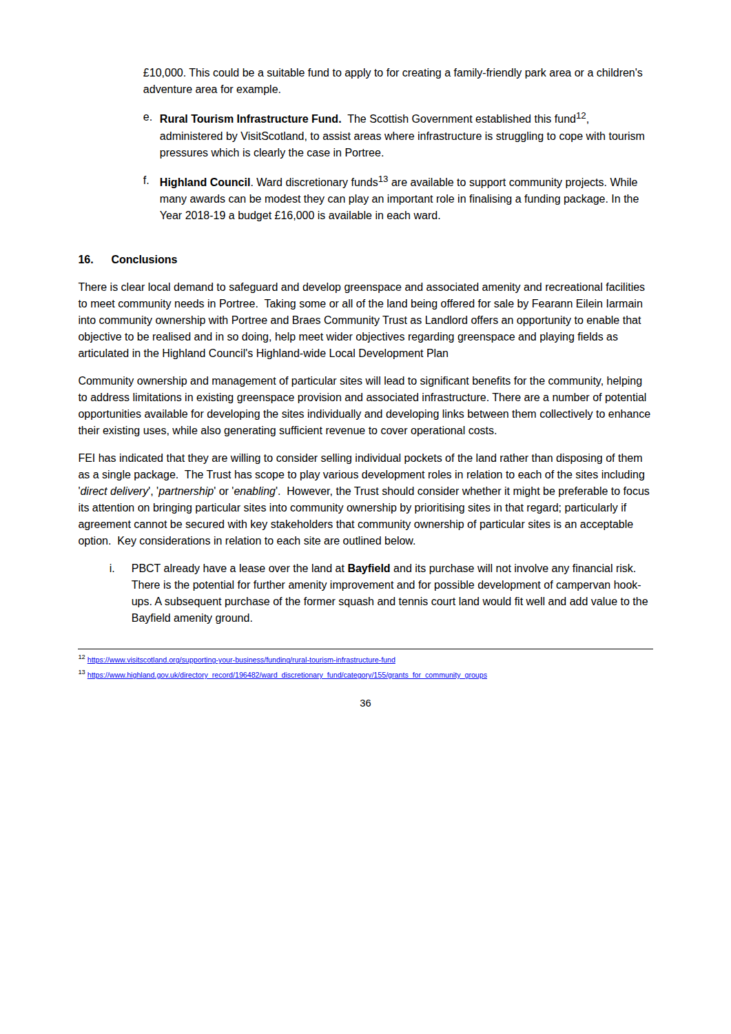£10,000. This could be a suitable fund to apply to for creating a family-friendly park area or a children's adventure area for example.
e.
Rural Tourism Infrastructure Fund. The Scottish Government established this fund12, administered by VisitScotland, to assist areas where infrastructure is struggling to cope with tourism pressures which is clearly the case in Portree.
f.
Highland Council. Ward discretionary funds13 are available to support community projects. While many awards can be modest they can play an important role in finalising a funding package. In the Year 2018-19 a budget £16,000 is available in each ward.
16.
Conclusions
There is clear local demand to safeguard and develop greenspace and associated amenity and recreational facilities to meet community needs in Portree. Taking some or all of the land being offered for sale by Fearann Eilein Iarmain into community ownership with Portree and Braes Community Trust as Landlord offers an opportunity to enable that objective to be realised and in so doing, help meet wider objectives regarding greenspace and playing fields as articulated in the Highland Council's Highland-wide Local Development Plan
Community ownership and management of particular sites will lead to significant benefits for the community, helping to address limitations in existing greenspace provision and associated infrastructure. There are a number of potential opportunities available for developing the sites individually and developing links between them collectively to enhance their existing uses, while also generating sufficient revenue to cover operational costs.
FEI has indicated that they are willing to consider selling individual pockets of the land rather than disposing of them as a single package. The Trust has scope to play various development roles in relation to each of the sites including 'direct delivery', 'partnership' or 'enabling'. However, the Trust should consider whether it might be preferable to focus its attention on bringing particular sites into community ownership by prioritising sites in that regard; particularly if agreement cannot be secured with key stakeholders that community ownership of particular sites is an acceptable option. Key considerations in relation to each site are outlined below.
i.
PBCT already have a lease over the land at Bayfield and its purchase will not involve any financial risk. There is the potential for further amenity improvement and for possible development of campervan hook-ups. A subsequent purchase of the former squash and tennis court land would fit well and add value to the Bayfield amenity ground.
12 https://www.visitscotland.org/supporting-your-business/funding/rural-tourism-infrastructure-fund
13 https://www.highland.gov.uk/directory_record/196482/ward_discretionary_fund/category/155/grants_for_community_groups
36